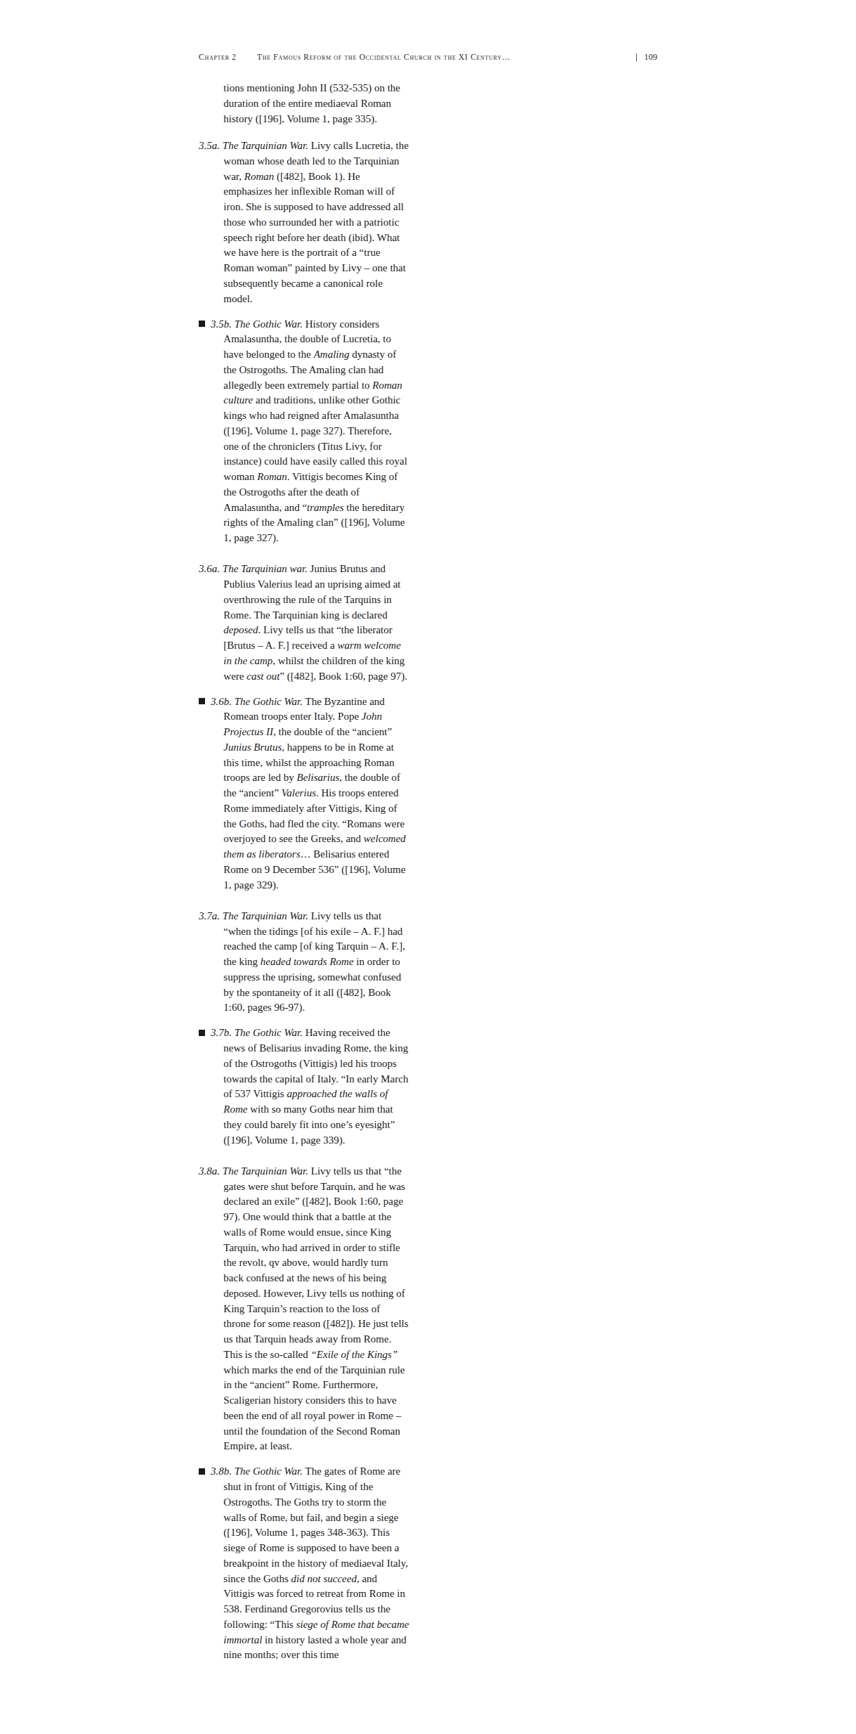Chapter 2 The Famous Reform of the Occidental Church in the XI Century… 109
tions mentioning John II (532-535) on the duration of the entire mediaeval Roman history ([196], Volume 1, page 335).
3.5a. The Tarquinian War. Livy calls Lucretia, the woman whose death led to the Tarquinian war, Roman ([482], Book 1). He emphasizes her inflexible Roman will of iron. She is supposed to have addressed all those who surrounded her with a patriotic speech right before her death (ibid). What we have here is the portrait of a “true Roman woman” painted by Livy – one that subsequently became a canonical role model.
3.5b. The Gothic War. History considers Amalasuntha, the double of Lucretia, to have belonged to the Amaling dynasty of the Ostrogoths. The Amaling clan had allegedly been extremely partial to Roman culture and traditions, unlike other Gothic kings who had reigned after Amalasuntha ([196], Volume 1, page 327). Therefore, one of the chroniclers (Titus Livy, for instance) could have easily called this royal woman Roman. Vittigis becomes King of the Ostrogoths after the death of Amalasuntha, and “tramples the hereditary rights of the Amaling clan” ([196], Volume 1, page 327).
3.6a. The Tarquinian war. Junius Brutus and Publius Valerius lead an uprising aimed at overthrowing the rule of the Tarquins in Rome. The Tarquinian king is declared deposed. Livy tells us that “the liberator [Brutus – A. F.] received a warm welcome in the camp, whilst the children of the king were cast out” ([482], Book 1:60, page 97).
3.6b. The Gothic War. The Byzantine and Romean troops enter Italy. Pope John Projectus II, the double of the “ancient” Junius Brutus, happens to be in Rome at this time, whilst the approaching Roman troops are led by Belisarius, the double of the “ancient” Valerius. His troops entered Rome immediately after Vittigis, King of the Goths, had fled the city. “Romans were overjoyed to see the Greeks, and welcomed them as liberators… Belisarius entered Rome on 9 December 536” ([196], Volume 1, page 329).
3.7a. The Tarquinian War. Livy tells us that “when the tidings [of his exile – A. F.] had reached the camp [of king Tarquin – A. F.], the king headed towards Rome in order to suppress the uprising, somewhat confused by the spontaneity of it all ([482], Book 1:60, pages 96-97).
3.7b. The Gothic War. Having received the news of Belisarius invading Rome, the king of the Ostrogoths (Vittigis) led his troops towards the capital of Italy. “In early March of 537 Vittigis approached the walls of Rome with so many Goths near him that they could barely fit into one’s eyesight” ([196], Volume 1, page 339).
3.8a. The Tarquinian War. Livy tells us that “the gates were shut before Tarquin, and he was declared an exile” ([482], Book 1:60, page 97). One would think that a battle at the walls of Rome would ensue, since King Tarquin, who had arrived in order to stifle the revolt, qv above, would hardly turn back confused at the news of his being deposed. However, Livy tells us nothing of King Tarquin’s reaction to the loss of throne for some reason ([482]). He just tells us that Tarquin heads away from Rome. This is the so-called “Exile of the Kings” which marks the end of the Tarquinian rule in the “ancient” Rome. Furthermore, Scaligerian history considers this to have been the end of all royal power in Rome – until the foundation of the Second Roman Empire, at least.
3.8b. The Gothic War. The gates of Rome are shut in front of Vittigis, King of the Ostrogoths. The Goths try to storm the walls of Rome, but fail, and begin a siege ([196], Volume 1, pages 348-363). This siege of Rome is supposed to have been a breakpoint in the history of mediaeval Italy, since the Goths did not succeed, and Vittigis was forced to retreat from Rome in 538. Ferdinand Gregorovius tells us the following: “This siege of Rome that became immortal in history lasted a whole year and nine months; over this time